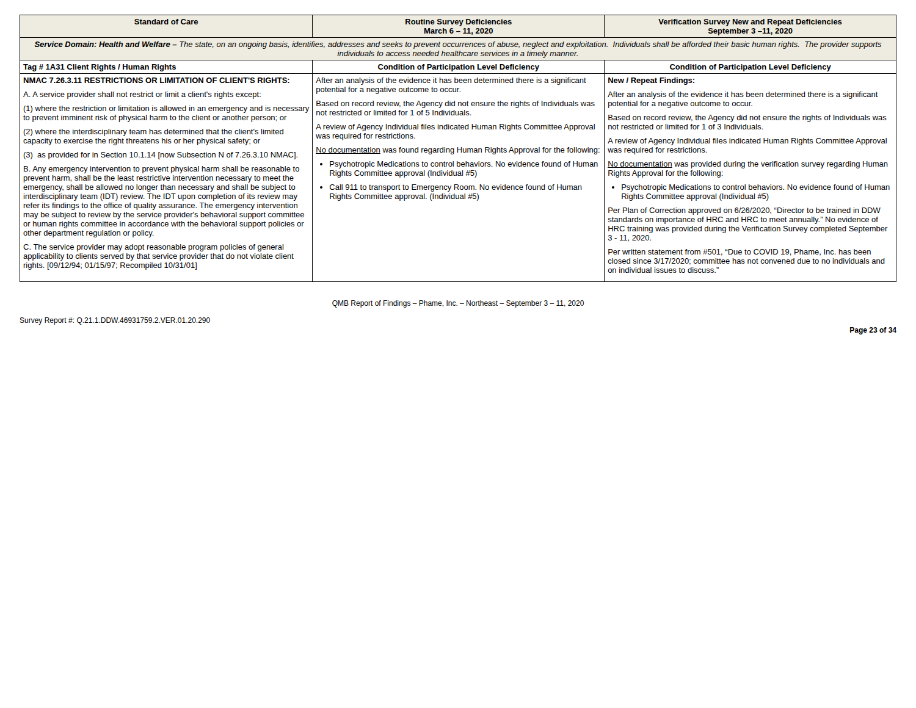| Standard of Care | Routine Survey Deficiencies March 6 – 11, 2020 | Verification Survey New and Repeat Deficiencies September 3 –11, 2020 |
| --- | --- | --- |
| Service Domain: Health and Welfare – The state, on an ongoing basis, identifies, addresses and seeks to prevent occurrences of abuse, neglect and exploitation. Individuals shall be afforded their basic human rights. The provider supports individuals to access needed healthcare services in a timely manner. |
| Tag # 1A31 Client Rights / Human Rights | Condition of Participation Level Deficiency | Condition of Participation Level Deficiency |
| NMAC 7.26.3.11 RESTRICTIONS OR LIMITATION OF CLIENT'S RIGHTS: A. A service provider shall not restrict or limit a client's rights except: (1) where the restriction or limitation is allowed in an emergency and is necessary to prevent imminent risk of physical harm to the client or another person; or (2) where the interdisciplinary team has determined that the client's limited capacity to exercise the right threatens his or her physical safety; or (3) as provided for in Section 10.1.14 [now Subsection N of 7.26.3.10 NMAC]. B. Any emergency intervention to prevent physical harm shall be reasonable to prevent harm, shall be the least restrictive intervention necessary to meet the emergency, shall be allowed no longer than necessary and shall be subject to interdisciplinary team (IDT) review. The IDT upon completion of its review may refer its findings to the office of quality assurance. The emergency intervention may be subject to review by the service provider's behavioral support committee or human rights committee in accordance with the behavioral support policies or other department regulation or policy. C. The service provider may adopt reasonable program policies of general applicability to clients served by that service provider that do not violate client rights. [09/12/94; 01/15/97; Recompiled 10/31/01] | After an analysis of the evidence it has been determined there is a significant potential for a negative outcome to occur. Based on record review, the Agency did not ensure the rights of Individuals was not restricted or limited for 1 of 5 Individuals. A review of Agency Individual files indicated Human Rights Committee Approval was required for restrictions. No documentation was found regarding Human Rights Approval for the following: Psychotropic Medications to control behaviors. No evidence found of Human Rights Committee approval (Individual #5) Call 911 to transport to Emergency Room. No evidence found of Human Rights Committee approval. (Individual #5) | New / Repeat Findings: After an analysis of the evidence it has been determined there is a significant potential for a negative outcome to occur. Based on record review, the Agency did not ensure the rights of Individuals was not restricted or limited for 1 of 3 Individuals. A review of Agency Individual files indicated Human Rights Committee Approval was required for restrictions. No documentation was provided during the verification survey regarding Human Rights Approval for the following: Psychotropic Medications to control behaviors. No evidence found of Human Rights Committee approval (Individual #5) Per Plan of Correction approved on 6/26/2020, “Director to be trained in DDW standards on importance of HRC and HRC to meet annually.” No evidence of HRC training was provided during the Verification Survey completed September 3 - 11, 2020. Per written statement from #501, “Due to COVID 19, Phame, Inc. has been closed since 3/17/2020; committee has not convened due to no individuals and on individual issues to discuss.” |
QMB Report of Findings – Phame, Inc. – Northeast – September 3 – 11, 2020
Survey Report #: Q.21.1.DDW.46931759.2.VER.01.20.290
Page 23 of 34